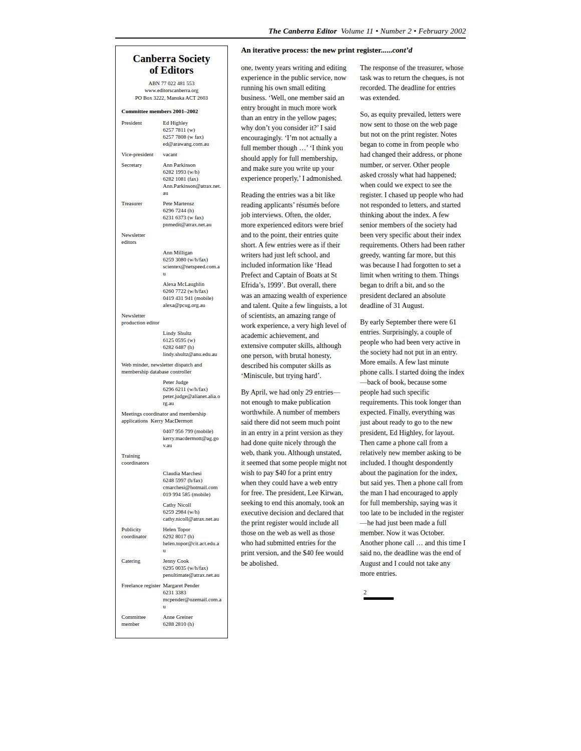The Canberra Editor Volume 11 • Number 2 • February 2002
Canberra Society
of Editors
ABN 77 022 481 553
www.editorscanberra.org
PO Box 3222, Manuka ACT 2603
Committee members 2001–2002
| President | Ed Highley 6257 7811 (w) 6257 7808 (w fax) ed@arawang.com.au |
| Vice-president | vacant |
| Secretary | Ann Parkinson 6282 1993 (w/h) 6282 1081 (fax) Ann.Parkinson@atrax.net.au |
| Treasurer | Pete Martensz 6296 7244 (h) 6231 6373 (w fax) pnmedit@atrax.net.au |
| Newsletter editors | |
| | Ann Milligan 6259 3080 (w/h/fax) scientex@netspeed.com.au |
| | Alexa McLaughlin 6260 7722 (w/h/fax) 0419 431 941 (mobile) alexa@pcug.org.au |
| Newsletter production editor | |
| | Lindy Shultz 6125 0595 (w) 6282 6487 (h) lindy.shultz@anu.edu.au |
| Web minder, newsletter dispatch and membership database controller |
| | Peter Judge 6296 6211 (w/h/fax) peter.judge@alianet.alia.org.au |
| Meetings coordinator and membership applications Kerry MacDermott |
| | 0407 956 799 (mobile) kerry.macdermott@ag.gov.au |
| Training coordinators | |
| | Claudia Marchesi 6248 5997 (h/fax) cmarchesi@hotmail.com 019 994 585 (mobile) |
| | Cathy Nicoll 6259 2984 (w/h) cathy.nicoll@atrax.net.au |
| Publicity coordinator | Helen Topor 6292 8017 (h) helen.topor@cit.act.edu.au |
| Catering | Jenny Cook 6295 0035 (w/h/fax) penultimate@atrax.net.au |
| Freelance register | Margaret Pender 6231 3383 mcpender@ozemail.com.au |
| Committee member | Anne Greiner 6288 2810 (h) |
An iterative process: the new print register......cont’d
one, twenty years writing and editing experience in the public service, now running his own small editing business. ‘Well, one member said an entry brought in much more work than an entry in the yellow pages; why don’t you consider it?’ I said encouragingly. ‘I’m not actually a full member though …’ ‘I think you should apply for full membership, and make sure you write up your experience properly,’ I admonished.
Reading the entries was a bit like reading applicants’ résumés before job interviews. Often, the older, more experienced editors were brief and to the point, their entries quite short. A few entries were as if their writers had just left school, and included information like ‘Head Prefect and Captain of Boats at St Efrida’s, 1999’. But overall, there was an amazing wealth of experience and talent. Quite a few linguists, a lot of scientists, an amazing range of work experience, a very high level of academic achievement, and extensive computer skills, although one person, with brutal honesty, described his computer skills as ‘Miniscule, but trying hard’.
By April, we had only 29 entries—not enough to make publication worthwhile. A number of members said there did not seem much point in an entry in a print version as they had done quite nicely through the web, thank you. Although unstated, it seemed that some people might not wish to pay $40 for a print entry when they could have a web entry for free. The president, Lee Kirwan, seeking to end this anomaly, took an executive decision and declared that the print register would include all those on the web as well as those who had submitted entries for the print version, and the $40 fee would be abolished.
The response of the treasurer, whose task was to return the cheques, is not recorded. The deadline for entries was extended.
So, as equity prevailed, letters were now sent to those on the web page but not on the print register. Notes began to come in from people who had changed their address, or phone number, or server. Other people asked crossly what had happened; when could we expect to see the register. I chased up people who had not responded to letters, and started thinking about the index. A few senior members of the society had been very specific about their index requirements. Others had been rather greedy, wanting far more, but this was because I had forgotten to set a limit when writing to them. Things began to drift a bit, and so the president declared an absolute deadline of 31 August.
By early September there were 61 entries. Surprisingly, a couple of people who had been very active in the society had not put in an entry. More emails. A few last minute phone calls. I started doing the index—back of book, because some people had such specific requirements. This took longer than expected. Finally, everything was just about ready to go to the new president, Ed Highley, for layout. Then came a phone call from a relatively new member asking to be included. I thought despondently about the pagination for the index, but said yes. Then a phone call from the man I had encouraged to apply for full membership, saying was it too late to be included in the register—he had just been made a full member. Now it was October. Another phone call … and this time I said no, the deadline was the end of August and I could not take any more entries.
2